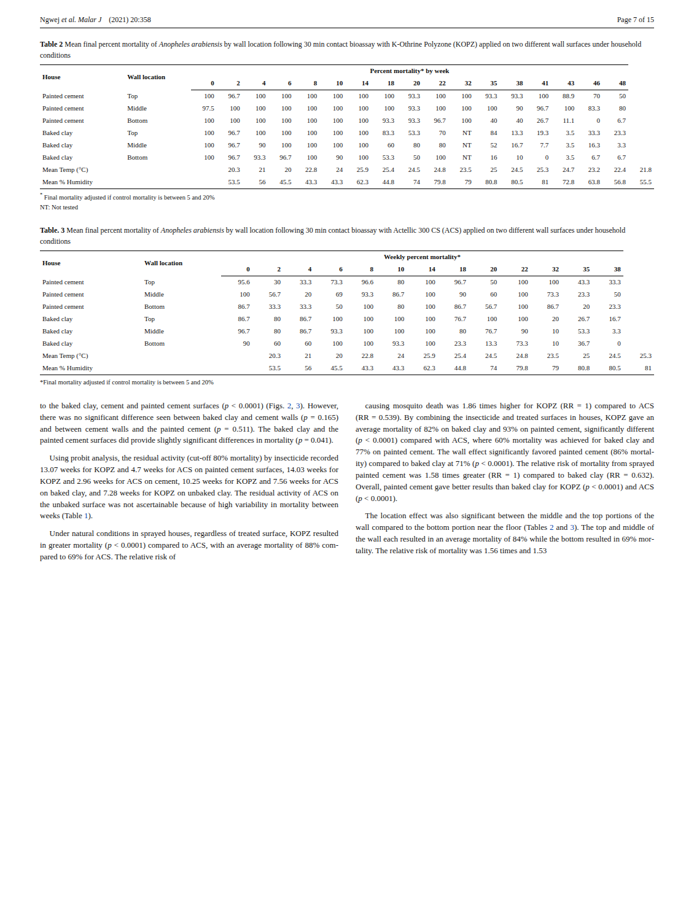Ngwej et al. Malar J (2021) 20:358
Page 7 of 15
Table 2 Mean final percent mortality of Anopheles arabiensis by wall location following 30 min contact bioassay with K-Othrine Polyzone (KOPZ) applied on two different wall surfaces under household conditions
| House | Wall location | Percent mortality* by week |
| --- | --- | --- |
| 0 | 2 | 4 | 6 | 8 | 10 | 14 | 18 | 20 | 22 | 32 | 35 | 38 | 41 | 43 | 46 | 48 |
| Painted cement | Top | 100 | 96.7 | 100 | 100 | 100 | 100 | 100 | 100 | 93.3 | 100 | 100 | 93.3 | 93.3 | 100 | 88.9 | 70 | 50 |
| Painted cement | Middle | 97.5 | 100 | 100 | 100 | 100 | 100 | 100 | 100 | 93.3 | 100 | 100 | 100 | 90 | 96.7 | 100 | 83.3 | 80 |
| Painted cement | Bottom | 100 | 100 | 100 | 100 | 100 | 100 | 100 | 93.3 | 93.3 | 96.7 | 100 | 40 | 40 | 26.7 | 11.1 | 0 | 6.7 |
| Baked clay | Top | 100 | 96.7 | 100 | 100 | 100 | 100 | 100 | 83.3 | 53.3 | 70 | NT | 84 | 13.3 | 19.3 | 3.5 | 33.3 | 23.3 |
| Baked clay | Middle | 100 | 96.7 | 90 | 100 | 100 | 100 | 100 | 60 | 80 | 80 | NT | 52 | 16.7 | 7.7 | 3.5 | 16.3 | 3.3 |
| Baked clay | Bottom | 100 | 96.7 | 93.3 | 96.7 | 100 | 90 | 100 | 53.3 | 50 | 100 | NT | 16 | 10 | 0 | 3.5 | 6.7 | 6.7 |
| Mean Temp (°C) | | | 20.3 | 21 | 20 | 22.8 | 24 | 25.9 | 25.4 | 24.5 | 24.8 | 23.5 | 25 | 24.5 | 25.3 | 24.7 | 23.2 | 22.4 | 21.8 |
| Mean % Humidity | | | 53.5 | 56 | 45.5 | 43.3 | 43.3 | 62.3 | 44.8 | 74 | 79.8 | 79 | 80.8 | 80.5 | 81 | 72.8 | 63.8 | 56.8 | 55.5 |
* Final mortality adjusted if control mortality is between 5 and 20%
NT: Not tested
Table. 3 Mean final percent mortality of Anopheles arabiensis by wall location following 30 min contact bioassay with Actellic 300 CS (ACS) applied on two different wall surfaces under household conditions
| House | Wall location | Weekly percent mortality* |
| --- | --- | --- |
| 0 | 2 | 4 | 6 | 8 | 10 | 14 | 18 | 20 | 22 | 32 | 35 | 38 |
| Painted cement | Top | 95.6 | 30 | 33.3 | 73.3 | 96.6 | 80 | 100 | 96.7 | 50 | 100 | 100 | 43.3 | 33.3 |
| Painted cement | Middle | 100 | 56.7 | 20 | 69 | 93.3 | 86.7 | 100 | 90 | 60 | 100 | 73.3 | 23.3 | 50 |
| Painted cement | Bottom | 86.7 | 33.3 | 33.3 | 50 | 100 | 80 | 100 | 86.7 | 56.7 | 100 | 86.7 | 20 | 23.3 |
| Baked clay | Top | 86.7 | 80 | 86.7 | 100 | 100 | 100 | 100 | 76.7 | 100 | 100 | 20 | 26.7 | 16.7 |
| Baked clay | Middle | 96.7 | 80 | 86.7 | 93.3 | 100 | 100 | 100 | 80 | 76.7 | 90 | 10 | 53.3 | 3.3 |
| Baked clay | Bottom | 90 | 60 | 60 | 100 | 100 | 93.3 | 100 | 23.3 | 13.3 | 73.3 | 10 | 36.7 | 0 |
| Mean Temp (°C) | | | 20.3 | 21 | 20 | 22.8 | 24 | 25.9 | 25.4 | 24.5 | 24.8 | 23.5 | 25 | 24.5 | 25.3 |
| Mean % Humidity | | | 53.5 | 56 | 45.5 | 43.3 | 43.3 | 62.3 | 44.8 | 74 | 79.8 | 79 | 80.8 | 80.5 | 81 |
*Final mortality adjusted if control mortality is between 5 and 20%
to the baked clay, cement and painted cement surfaces (p < 0.0001) (Figs. 2, 3). However, there was no significant difference seen between baked clay and cement walls (p = 0.165) and between cement walls and the painted cement (p = 0.511). The baked clay and the painted cement surfaces did provide slightly significant differences in mortality (p = 0.041).
Using probit analysis, the residual activity (cut-off 80% mortality) by insecticide recorded 13.07 weeks for KOPZ and 4.7 weeks for ACS on painted cement surfaces, 14.03 weeks for KOPZ and 2.96 weeks for ACS on cement, 10.25 weeks for KOPZ and 7.56 weeks for ACS on baked clay, and 7.28 weeks for KOPZ on unbaked clay. The residual activity of ACS on the unbaked surface was not ascertainable because of high variability in mortality between weeks (Table 1).
Under natural conditions in sprayed houses, regardless of treated surface, KOPZ resulted in greater mortality (p < 0.0001) compared to ACS, with an average mortality of 88% compared to 69% for ACS. The relative risk of
causing mosquito death was 1.86 times higher for KOPZ (RR = 1) compared to ACS (RR = 0.539). By combining the insecticide and treated surfaces in houses, KOPZ gave an average mortality of 82% on baked clay and 93% on painted cement, significantly different (p < 0.0001) compared with ACS, where 60% mortality was achieved for baked clay and 77% on painted cement. The wall effect significantly favored painted cement (86% mortality) compared to baked clay at 71% (p < 0.0001). The relative risk of mortality from sprayed painted cement was 1.58 times greater (RR = 1) compared to baked clay (RR = 0.632). Overall, painted cement gave better results than baked clay for KOPZ (p < 0.0001) and ACS (p < 0.0001).
The location effect was also significant between the middle and the top portions of the wall compared to the bottom portion near the floor (Tables 2 and 3). The top and middle of the wall each resulted in an average mortality of 84% while the bottom resulted in 69% mortality. The relative risk of mortality was 1.56 times and 1.53